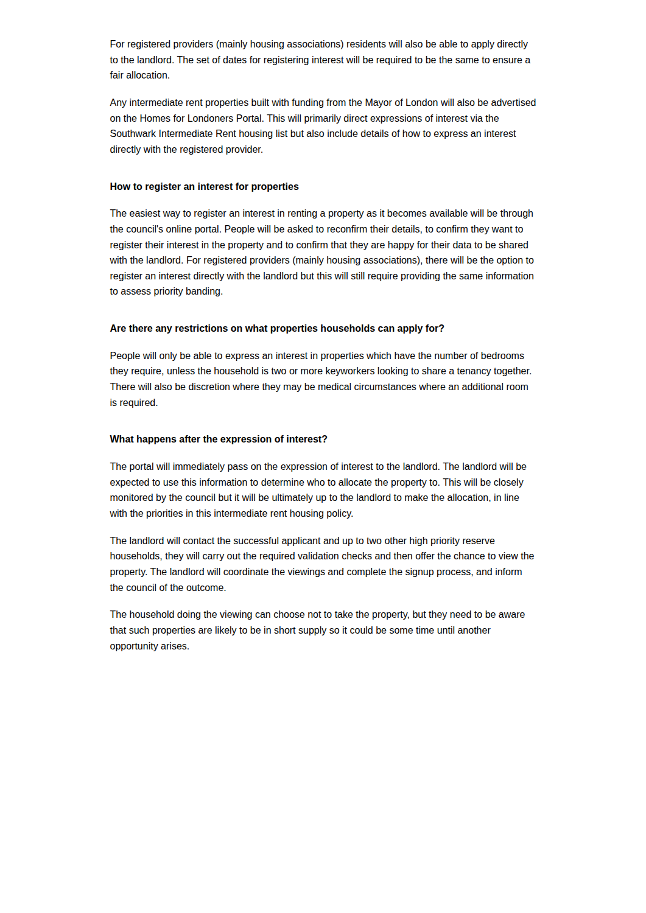For registered providers (mainly housing associations) residents will also be able to apply directly to the landlord. The set of dates for registering interest will be required to be the same to ensure a fair allocation.
Any intermediate rent properties built with funding from the Mayor of London will also be advertised on the Homes for Londoners Portal. This will primarily direct expressions of interest via the Southwark Intermediate Rent housing list but also include details of how to express an interest directly with the registered provider.
How to register an interest for properties
The easiest way to register an interest in renting a property as it becomes available will be through the council's online portal. People will be asked to reconfirm their details, to confirm they want to register their interest in the property and to confirm that they are happy for their data to be shared with the landlord. For registered providers (mainly housing associations), there will be the option to register an interest directly with the landlord but this will still require providing the same information to assess priority banding.
Are there any restrictions on what properties households can apply for?
People will only be able to express an interest in properties which have the number of bedrooms they require, unless the household is two or more keyworkers looking to share a tenancy together. There will also be discretion where they may be medical circumstances where an additional room is required.
What happens after the expression of interest?
The portal will immediately pass on the expression of interest to the landlord. The landlord will be expected to use this information to determine who to allocate the property to. This will be closely monitored by the council but it will be ultimately up to the landlord to make the allocation, in line with the priorities in this intermediate rent housing policy.
The landlord will contact the successful applicant and up to two other high priority reserve households, they will carry out the required validation checks and then offer the chance to view the property. The landlord will coordinate the viewings and complete the signup process, and inform the council of the outcome.
The household doing the viewing can choose not to take the property, but they need to be aware that such properties are likely to be in short supply so it could be some time until another opportunity arises.